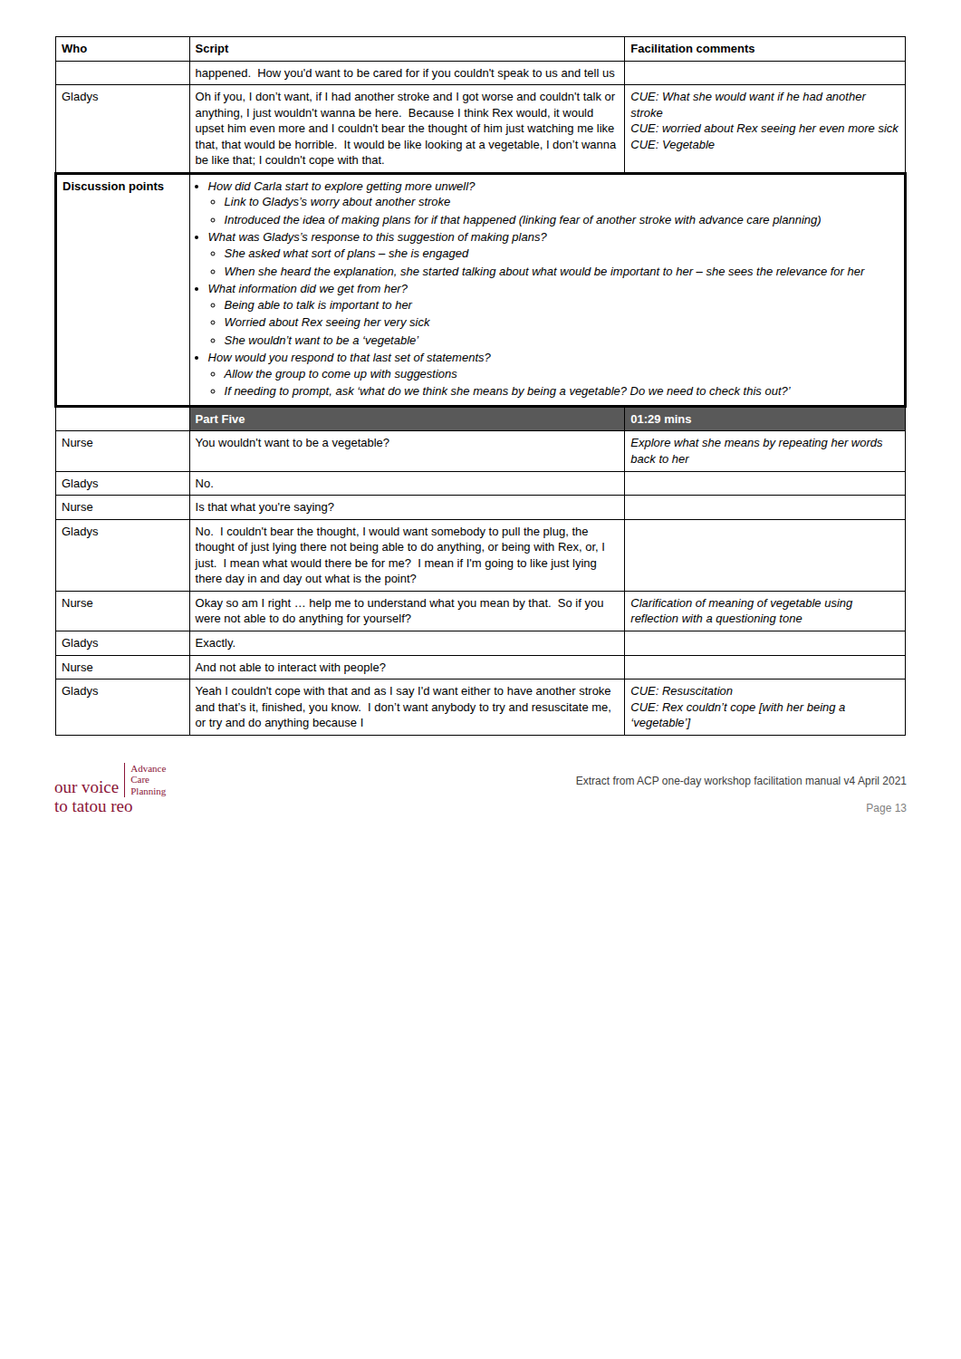| Who | Script | Facilitation comments |
| --- | --- | --- |
| | happened. How you'd want to be cared for if you couldn't speak to us and tell us | |
| Gladys | Oh if you, I don’t want, if I had another stroke and I got worse and couldn't talk or anything, I just wouldn't wanna be here. Because I think Rex would, it would upset him even more and I couldn't bear the thought of him just watching me like that, that would be horrible. It would be like looking at a vegetable, I don’t wanna be like that; I couldn't cope with that. | CUE: What she would want if he had another stroke CUE: worried about Rex seeing her even more sick CUE: Vegetable |
| Discussion points | How did Carla start to explore getting more unwell? Link to Gladys’s worry about another stroke Introduced the idea of making plans for if that happened (linking fear of another stroke with advance care planning) What was Gladys’s response to this suggestion of making plans? She asked what sort of plans – she is engaged When she heard the explanation, she started talking about what would be important to her – she sees the relevance for her What information did we get from her? Being able to talk is important to her Worried about Rex seeing her very sick She wouldn’t want to be a ‘vegetable’ How would you respond to that last set of statements? Allow the group to come up with suggestions If needing to prompt, ask ‘what do we think she means by being a vegetable? Do we need to check this out?’ |
| | Part Five | 01:29 mins |
| Nurse | You wouldn't want to be a vegetable? | Explore what she means by repeating her words back to her |
| Gladys | No. | |
| Nurse | Is that what you're saying? | |
| Gladys | No. I couldn't bear the thought, I would want somebody to pull the plug, the thought of just lying there not being able to do anything, or being with Rex, or, I just. I mean what would there be for me? I mean if I'm going to like just lying there day in and day out what is the point? | |
| Nurse | Okay so am I right … help me to understand what you mean by that. So if you were not able to do anything for yourself? | Clarification of meaning of vegetable using reflection with a questioning tone |
| Gladys | Exactly. | |
| Nurse | And not able to interact with people? | |
| Gladys | Yeah I couldn't cope with that and as I say I'd want either to have another stroke and that’s it, finished, you know. I don’t want anybody to try and resuscitate me, or try and do anything because I | CUE: Resuscitation CUE: Rex couldn’t cope [with her being a ‘vegetable’] |
our voice Advance
Care
Planning
to tatou reo
Extract from ACP one-day workshop facilitation manual v4 April 2021 Page 13